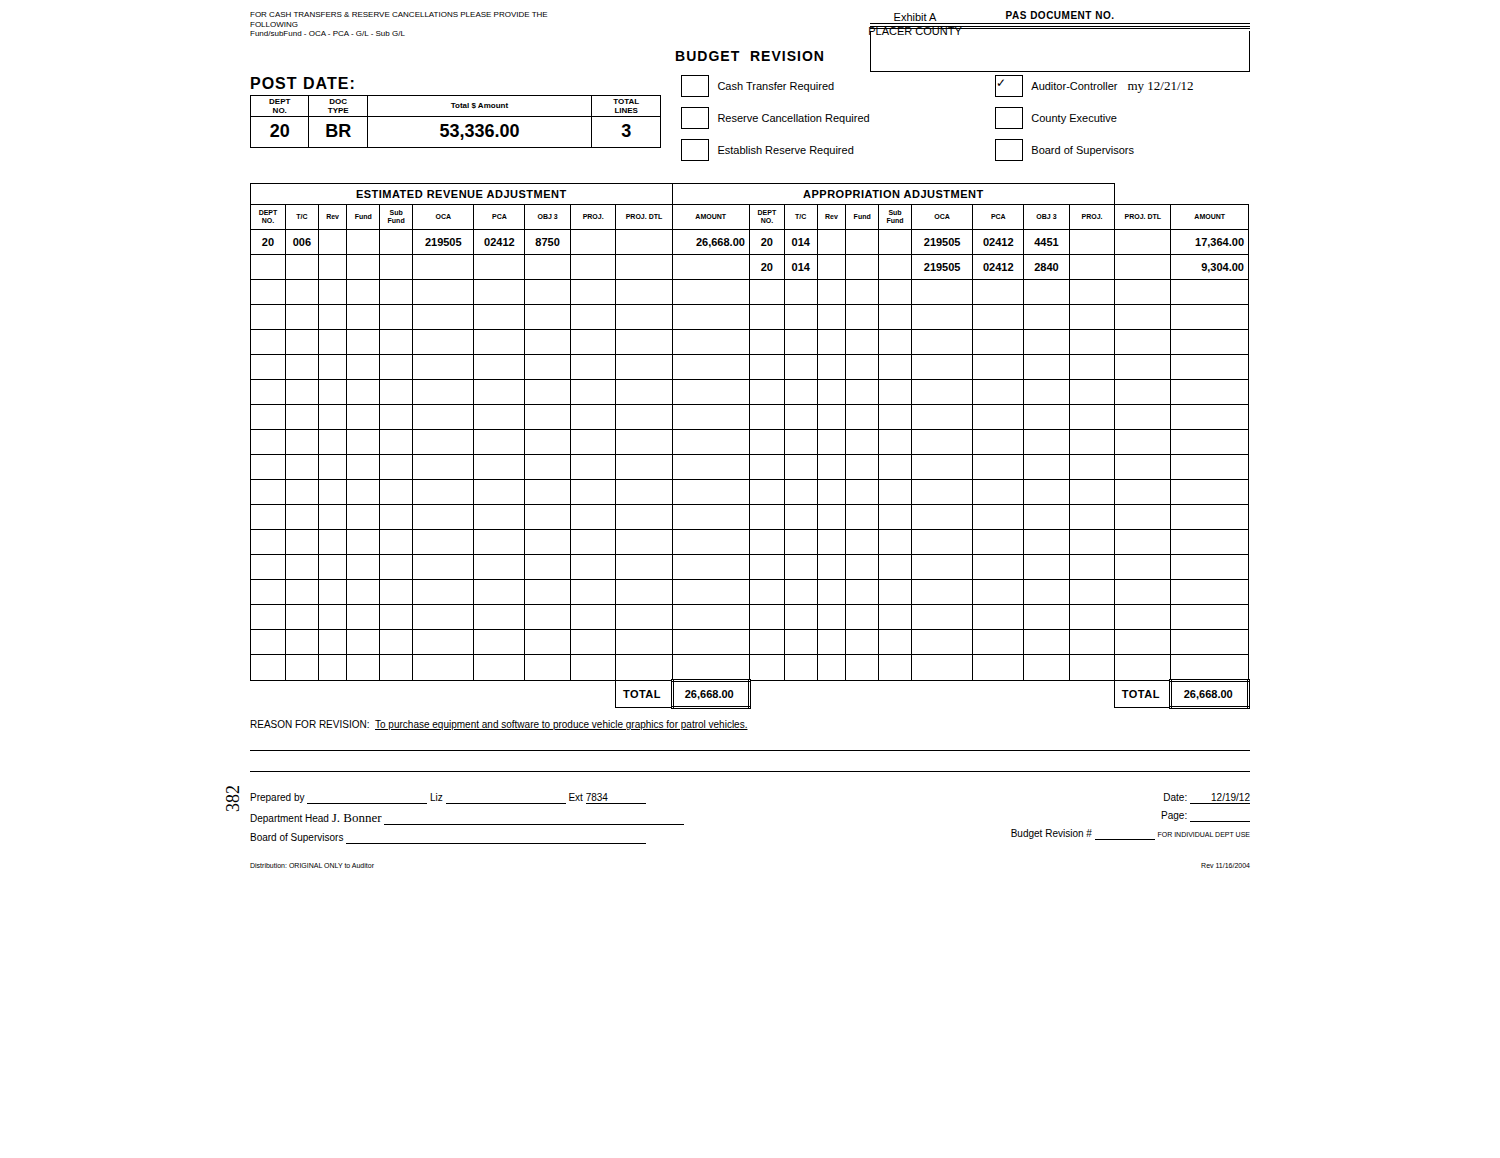FOR CASH TRANSFERS & RESERVE CANCELLATIONS PLEASE PROVIDE THE FOLLOWING
Fund/subFund - OCA - PCA - G/L - Sub G/L
Exhibit A
PLACER COUNTY
BUDGET REVISION
PAS DOCUMENT NO.
POST DATE:
| DEPT NO. | DOC TYPE | Total $ Amount | TOTAL LINES |
| --- | --- | --- | --- |
| 20 | BR | 53,336.00 | 3 |
Cash Transfer Required
Reserve Cancellation Required
Establish Reserve Required
✓
Auditor-Controller my 12/21/12
County Executive
Board of Supervisors
| ESTIMATED REVENUE ADJUSTMENT | APPROPRIATION ADJUSTMENT |
| --- | --- |
| DEPT NO. | T/C | Rev | Fund | Sub Fund | OCA | PCA | OBJ 3 | PROJ. | PROJ. DTL | AMOUNT | DEPT NO. | T/C | Rev | Fund | Sub Fund | OCA | PCA | OBJ 3 | PROJ. | PROJ. DTL | AMOUNT |
| 20 | 006 | | | | 219505 | 02412 | 8750 | | | 26,668.00 | 20 | 014 | | | | 219505 | 02412 | 4451 | | | 17,364.00 |
| | | | | | | | | | | | 20 | 014 | | | | 219505 | 02412 | 2840 | | | 9,304.00 |
| | TOTAL | 26,668.00 | | TOTAL | 26,668.00 |
REASON FOR REVISION: To purchase equipment and software to produce vehicle graphics for patrol vehicles.
Prepared by Liz Ext 7834
Department Head J. Bonner
Board of Supervisors
Date: 12/19/12
Page:
Budget Revision # FOR INDIVIDUAL DEPT USE
Distribution: ORIGINAL ONLY to Auditor
Rev 11/16/2004
382